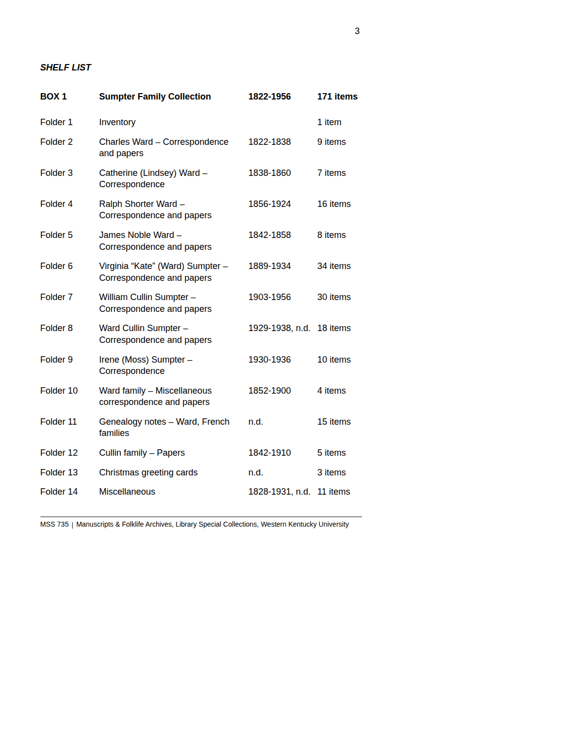3
SHELF LIST
| BOX 1 | Sumpter Family Collection | 1822-1956 | 171 items |
| Folder 1 | Inventory | | 1 item |
| Folder 2 | Charles Ward – Correspondence and papers | 1822-1838 | 9 items |
| Folder 3 | Catherine (Lindsey) Ward – Correspondence | 1838-1860 | 7 items |
| Folder 4 | Ralph Shorter Ward – Correspondence and papers | 1856-1924 | 16 items |
| Folder 5 | James Noble Ward – Correspondence and papers | 1842-1858 | 8 items |
| Folder 6 | Virginia “Kate” (Ward) Sumpter – Correspondence and papers | 1889-1934 | 34 items |
| Folder 7 | William Cullin Sumpter – Correspondence and papers | 1903-1956 | 30 items |
| Folder 8 | Ward Cullin Sumpter – Correspondence and papers | 1929-1938, n.d. | 18 items |
| Folder 9 | Irene (Moss) Sumpter – Correspondence | 1930-1936 | 10 items |
| Folder 10 | Ward family – Miscellaneous correspondence and papers | 1852-1900 | 4 items |
| Folder 11 | Genealogy notes – Ward, French families | n.d. | 15 items |
| Folder 12 | Cullin family – Papers | 1842-1910 | 5 items |
| Folder 13 | Christmas greeting cards | n.d. | 3 items |
| Folder 14 | Miscellaneous | 1828-1931, n.d. | 11 items |
MSS 735 Manuscripts & Folklife Archives, Library Special Collections, Western Kentucky University